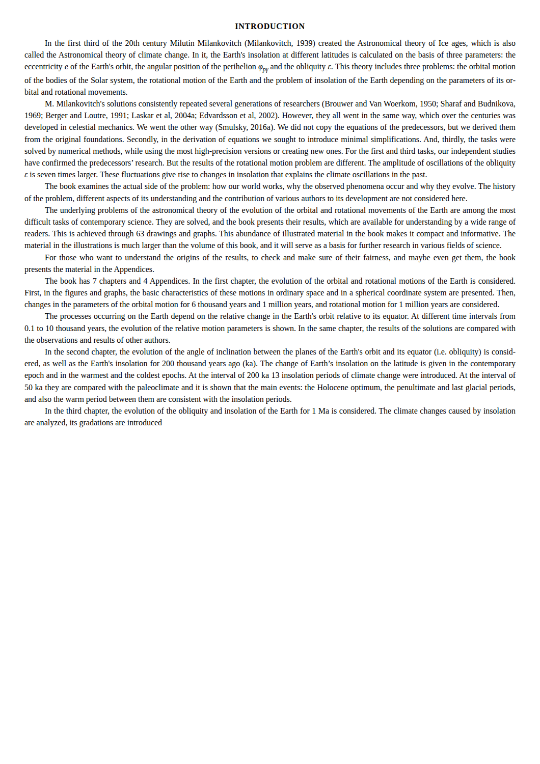INTRODUCTION
In the first third of the 20th century Milutin Milankovitch (Milankovitch, 1939) created the Astronomical theory of Ice ages, which is also called the Astronomical theory of climate change. In it, the Earth's insolation at different latitudes is calculated on the basis of three parameters: the eccentricity e of the Earth's orbit, the angular position of the perihelion φpγ and the obliquity ε. This theory includes three problems: the orbital motion of the bodies of the Solar system, the rotational motion of the Earth and the problem of insolation of the Earth depending on the parameters of its orbital and rotational movements.
M. Milankovitch's solutions consistently repeated several generations of researchers (Brouwer and Van Woerkom, 1950; Sharaf and Budnikova, 1969; Berger and Loutre, 1991; Laskar et al, 2004a; Edvardsson et al, 2002). However, they all went in the same way, which over the centuries was developed in celestial mechanics. We went the other way (Smulsky, 2016a). We did not copy the equations of the predecessors, but we derived them from the original foundations. Secondly, in the derivation of equations we sought to introduce minimal simplifications. And, thirdly, the tasks were solved by numerical methods, while using the most high-precision versions or creating new ones. For the first and third tasks, our independent studies have confirmed the predecessors’ research. But the results of the rotational motion problem are different. The amplitude of oscillations of the obliquity ε is seven times larger. These fluctuations give rise to changes in insolation that explains the climate oscillations in the past.
The book examines the actual side of the problem: how our world works, why the observed phenomena occur and why they evolve. The history of the problem, different aspects of its understanding and the contribution of various authors to its development are not considered here.
The underlying problems of the astronomical theory of the evolution of the orbital and rotational movements of the Earth are among the most difficult tasks of contemporary science. They are solved, and the book presents their results, which are available for understanding by a wide range of readers. This is achieved through 63 drawings and graphs. This abundance of illustrated material in the book makes it compact and informative. The material in the illustrations is much larger than the volume of this book, and it will serve as a basis for further research in various fields of science.
For those who want to understand the origins of the results, to check and make sure of their fairness, and maybe even get them, the book presents the material in the Appendices.
The book has 7 chapters and 4 Appendices. In the first chapter, the evolution of the orbital and rotational motions of the Earth is considered. First, in the figures and graphs, the basic characteristics of these motions in ordinary space and in a spherical coordinate system are presented. Then, changes in the parameters of the orbital motion for 6 thousand years and 1 million years, and rotational motion for 1 million years are considered.
The processes occurring on the Earth depend on the relative change in the Earth's orbit relative to its equator. At different time intervals from 0.1 to 10 thousand years, the evolution of the relative motion parameters is shown. In the same chapter, the results of the solutions are compared with the observations and results of other authors.
In the second chapter, the evolution of the angle of inclination between the planes of the Earth's orbit and its equator (i.e. obliquity) is considered, as well as the Earth's insolation for 200 thousand years ago (ka). The change of Earth’s insolation on the latitude is given in the contemporary epoch and in the warmest and the coldest epochs. At the interval of 200 ka 13 insolation periods of climate change were introduced. At the interval of 50 ka they are compared with the paleoclimate and it is shown that the main events: the Holocene optimum, the penultimate and last glacial periods, and also the warm period between them are consistent with the insolation periods.
In the third chapter, the evolution of the obliquity and insolation of the Earth for 1 Ma is considered. The climate changes caused by insolation are analyzed, its gradations are introduced